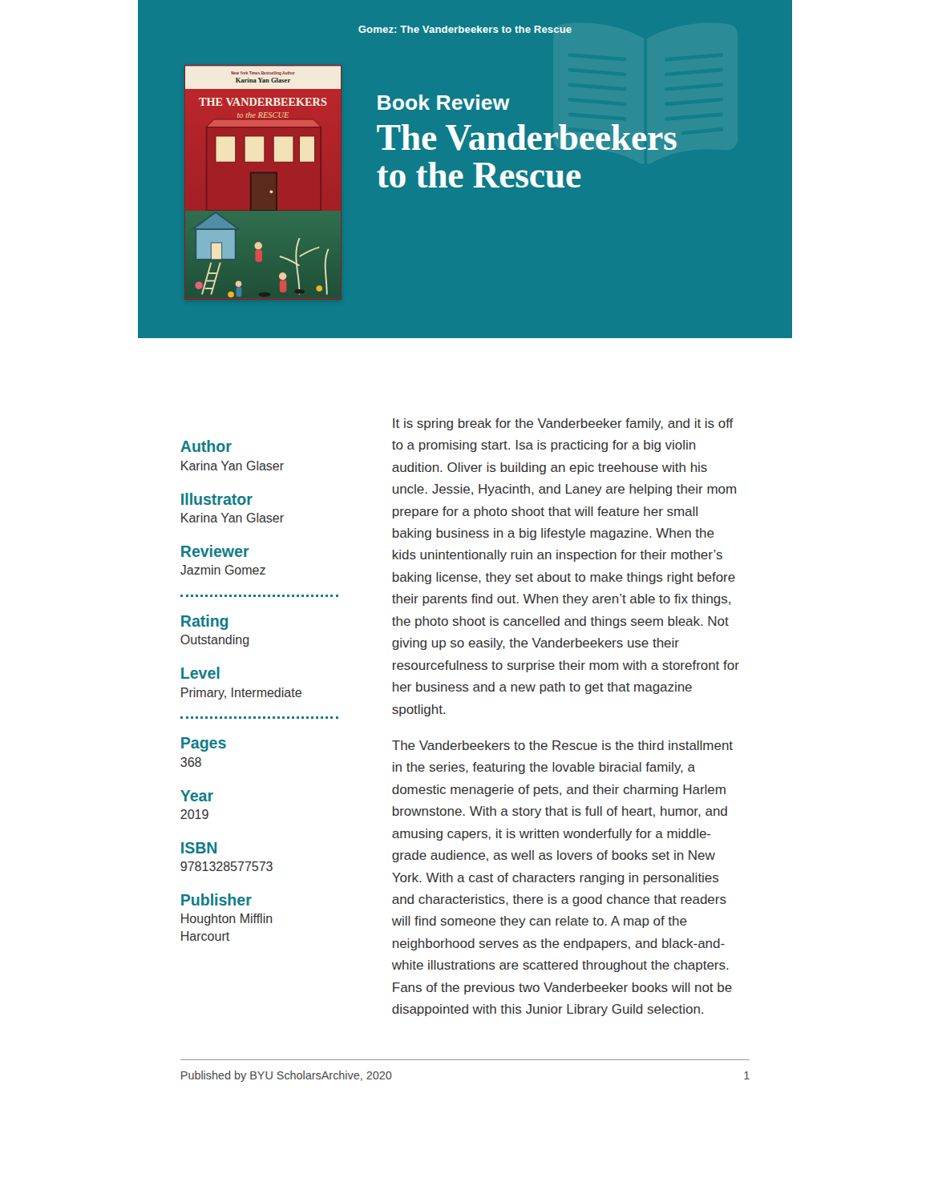Gomez: The Vanderbeekers to the Rescue
New York Times Bestselling Author Karina Yan Glaser THE VANDERBEEKERS to the RESCUE
Book Review
The Vanderbeekers
to the Rescue
Author
Karina Yan Glaser
Illustrator
Karina Yan Glaser
Reviewer
Jazmin Gomez
Rating
Outstanding
Level
Primary, Intermediate
Pages
368
Year
2019
ISBN
9781328577573
Publisher
Houghton Mifflin
Harcourt
It is spring break for the Vanderbeeker family, and it is off to a promising start. Isa is practicing for a big violin audition. Oliver is building an epic treehouse with his uncle. Jessie, Hyacinth, and Laney are helping their mom prepare for a photo shoot that will feature her small baking business in a big lifestyle magazine. When the kids unintentionally ruin an inspection for their mother’s baking license, they set about to make things right before their parents find out. When they aren’t able to fix things, the photo shoot is cancelled and things seem bleak. Not giving up so easily, the Vanderbeekers use their resourcefulness to surprise their mom with a storefront for her business and a new path to get that magazine spotlight.
The Vanderbeekers to the Rescue is the third installment in the series, featuring the lovable biracial family, a domestic menagerie of pets, and their charming Harlem brownstone. With a story that is full of heart, humor, and amusing capers, it is written wonderfully for a middle-grade audience, as well as lovers of books set in New York. With a cast of characters ranging in personalities and characteristics, there is a good chance that readers will find someone they can relate to. A map of the neighborhood serves as the endpapers, and black-and-white illustrations are scattered throughout the chapters. Fans of the previous two Vanderbeeker books will not be disappointed with this Junior Library Guild selection.
Published by BYU ScholarsArchive, 2020 1